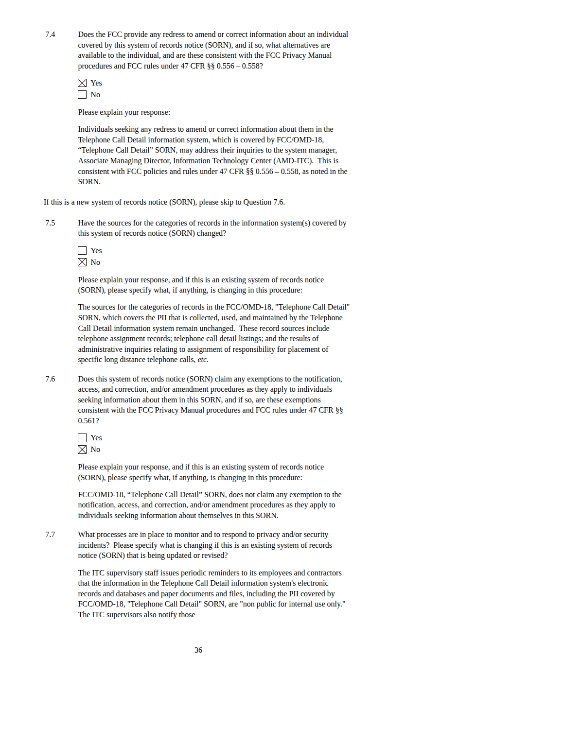7.4
Does the FCC provide any redress to amend or correct information about an individual covered by this system of records notice (SORN), and if so, what alternatives are available to the individual, and are these consistent with the FCC Privacy Manual procedures and FCC rules under 47 CFR §§ 0.556 – 0.558?
Yes
No
Please explain your response:
Individuals seeking any redress to amend or correct information about them in the Telephone Call Detail information system, which is covered by FCC/OMD-18, “Telephone Call Detail” SORN, may address their inquiries to the system manager, Associate Managing Director, Information Technology Center (AMD-ITC). This is consistent with FCC policies and rules under 47 CFR §§ 0.556 – 0.558, as noted in the SORN.
If this is a new system of records notice (SORN), please skip to Question 7.6.
7.5
Have the sources for the categories of records in the information system(s) covered by this system of records notice (SORN) changed?
Yes
No
Please explain your response, and if this is an existing system of records notice (SORN), please specify what, if anything, is changing in this procedure:
The sources for the categories of records in the FCC/OMD-18, "Telephone Call Detail" SORN, which covers the PII that is collected, used, and maintained by the Telephone Call Detail information system remain unchanged. These record sources include telephone assignment records; telephone call detail listings; and the results of administrative inquiries relating to assignment of responsibility for placement of specific long distance telephone calls, etc.
7.6
Does this system of records notice (SORN) claim any exemptions to the notification, access, and correction, and/or amendment procedures as they apply to individuals seeking information about them in this SORN, and if so, are these exemptions consistent with the FCC Privacy Manual procedures and FCC rules under 47 CFR §§ 0.561?
Yes
No
Please explain your response, and if this is an existing system of records notice (SORN), please specify what, if anything, is changing in this procedure:
FCC/OMD-18, “Telephone Call Detail” SORN, does not claim any exemption to the notification, access, and correction, and/or amendment procedures as they apply to individuals seeking information about themselves in this SORN.
7.7
What processes are in place to monitor and to respond to privacy and/or security incidents? Please specify what is changing if this is an existing system of records notice (SORN) that is being updated or revised?
The ITC supervisory staff issues periodic reminders to its employees and contractors that the information in the Telephone Call Detail information system's electronic records and databases and paper documents and files, including the PII covered by FCC/OMD-18, "Telephone Call Detail" SORN, are "non public for internal use only." The ITC supervisors also notify those
36